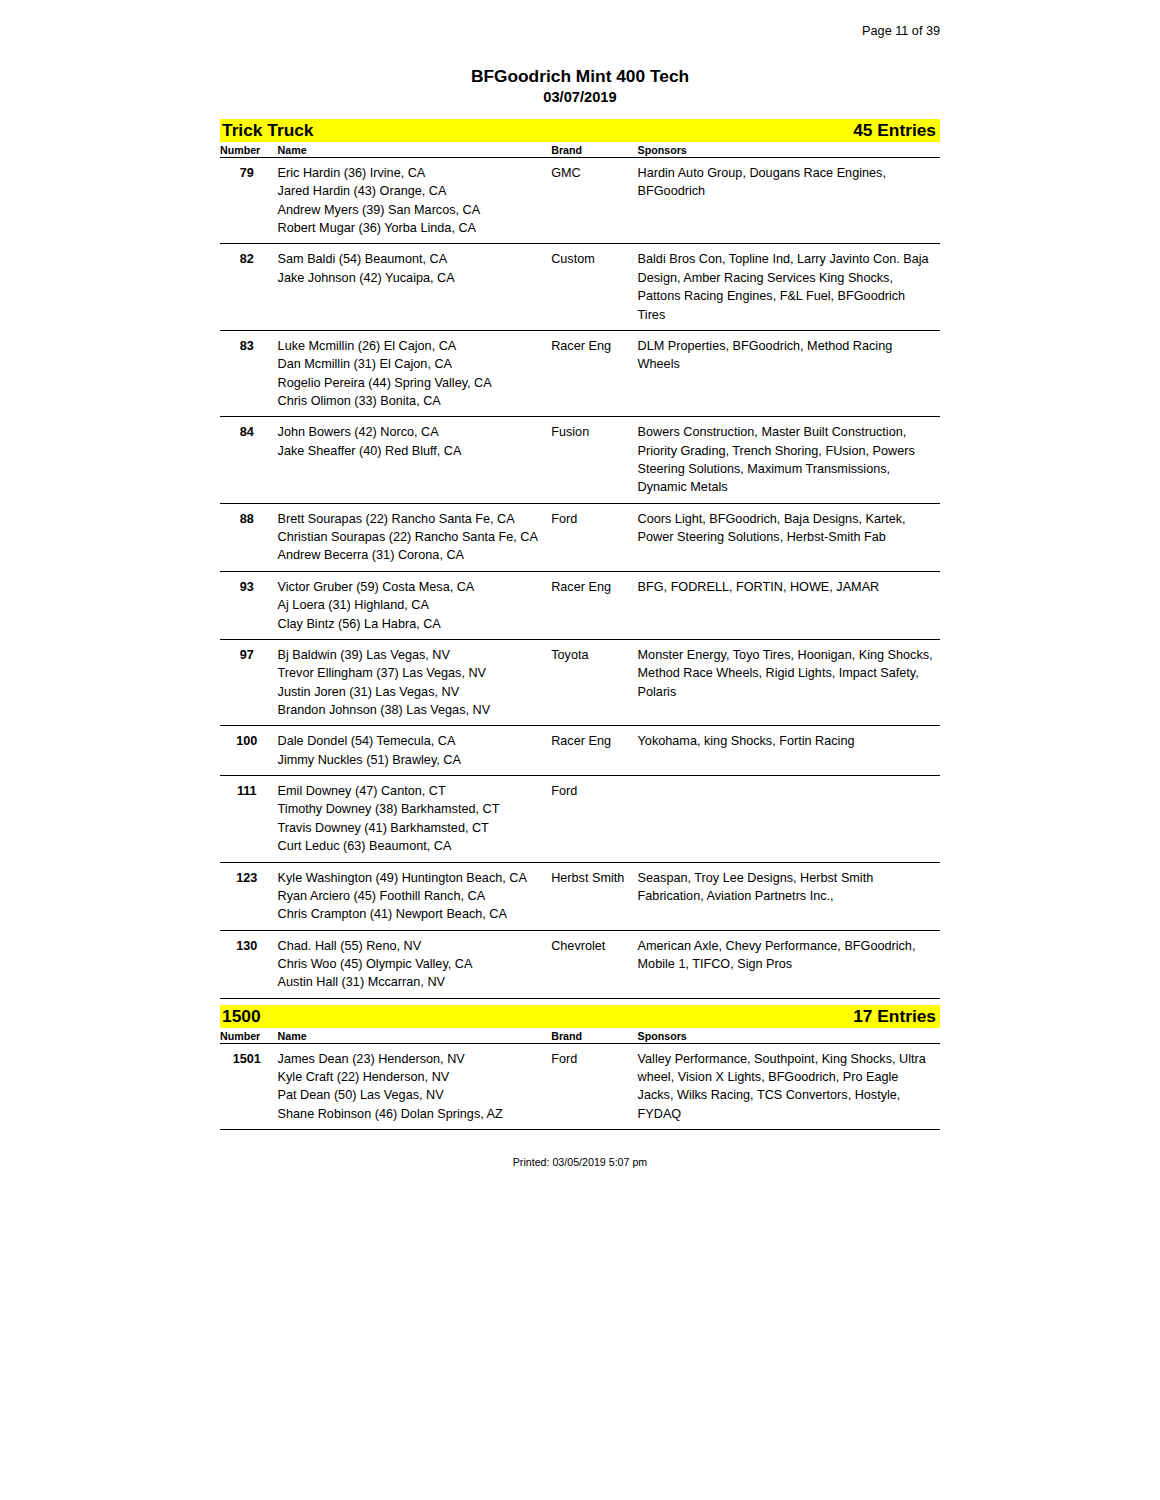Page 11 of 39
BFGoodrich Mint 400 Tech
03/07/2019
Trick Truck 45 Entries
| Number | Name | Brand | Sponsors |
| --- | --- | --- | --- |
| 79 | Eric Hardin (36) Irvine, CA Jared Hardin (43) Orange, CA Andrew Myers (39) San Marcos, CA Robert Mugar (36) Yorba Linda, CA | GMC | Hardin Auto Group, Dougans Race Engines, BFGoodrich |
| 82 | Sam Baldi (54) Beaumont, CA Jake Johnson (42) Yucaipa, CA | Custom | Baldi Bros Con, Topline Ind, Larry Javinto Con. Baja Design, Amber Racing Services King Shocks, Pattons Racing Engines, F&L Fuel, BFGoodrich Tires |
| 83 | Luke Mcmillin (26) El Cajon, CA Dan Mcmillin (31) El Cajon, CA Rogelio Pereira (44) Spring Valley, CA Chris Olimon (33) Bonita, CA | Racer Eng | DLM Properties, BFGoodrich, Method Racing Wheels |
| 84 | John Bowers (42) Norco, CA Jake Sheaffer (40) Red Bluff, CA | Fusion | Bowers Construction, Master Built Construction, Priority Grading, Trench Shoring, FUsion, Powers Steering Solutions, Maximum Transmissions, Dynamic Metals |
| 88 | Brett Sourapas (22) Rancho Santa Fe, CA Christian Sourapas (22) Rancho Santa Fe, CA Andrew Becerra (31) Corona, CA | Ford | Coors Light, BFGoodrich, Baja Designs, Kartek, Power Steering Solutions, Herbst-Smith Fab |
| 93 | Victor Gruber (59) Costa Mesa, CA Aj Loera (31) Highland, CA Clay Bintz (56) La Habra, CA | Racer Eng | BFG, FODRELL, FORTIN, HOWE, JAMAR |
| 97 | Bj Baldwin (39) Las Vegas, NV Trevor Ellingham (37) Las Vegas, NV Justin Joren (31) Las Vegas, NV Brandon Johnson (38) Las Vegas, NV | Toyota | Monster Energy, Toyo Tires, Hoonigan, King Shocks, Method Race Wheels, Rigid Lights, Impact Safety, Polaris |
| 100 | Dale Dondel (54) Temecula, CA Jimmy Nuckles (51) Brawley, CA | Racer Eng | Yokohama, king Shocks, Fortin Racing |
| 111 | Emil Downey (47) Canton, CT Timothy Downey (38) Barkhamsted, CT Travis Downey (41) Barkhamsted, CT Curt Leduc (63) Beaumont, CA | Ford | |
| 123 | Kyle Washington (49) Huntington Beach, CA Ryan Arciero (45) Foothill Ranch, CA Chris Crampton (41) Newport Beach, CA | Herbst Smith | Seaspan, Troy Lee Designs, Herbst Smith Fabrication, Aviation Partnetrs Inc., |
| 130 | Chad. Hall (55) Reno, NV Chris Woo (45) Olympic Valley, CA Austin Hall (31) Mccarran, NV | Chevrolet | American Axle, Chevy Performance, BFGoodrich, Mobile 1, TIFCO, Sign Pros |
1500 17 Entries
| Number | Name | Brand | Sponsors |
| --- | --- | --- | --- |
| 1501 | James Dean (23) Henderson, NV Kyle Craft (22) Henderson, NV Pat Dean (50) Las Vegas, NV Shane Robinson (46) Dolan Springs, AZ | Ford | Valley Performance, Southpoint, King Shocks, Ultra wheel, Vision X Lights, BFGoodrich, Pro Eagle Jacks, Wilks Racing, TCS Convertors, Hostyle, FYDAQ |
Printed: 03/05/2019 5:07 pm